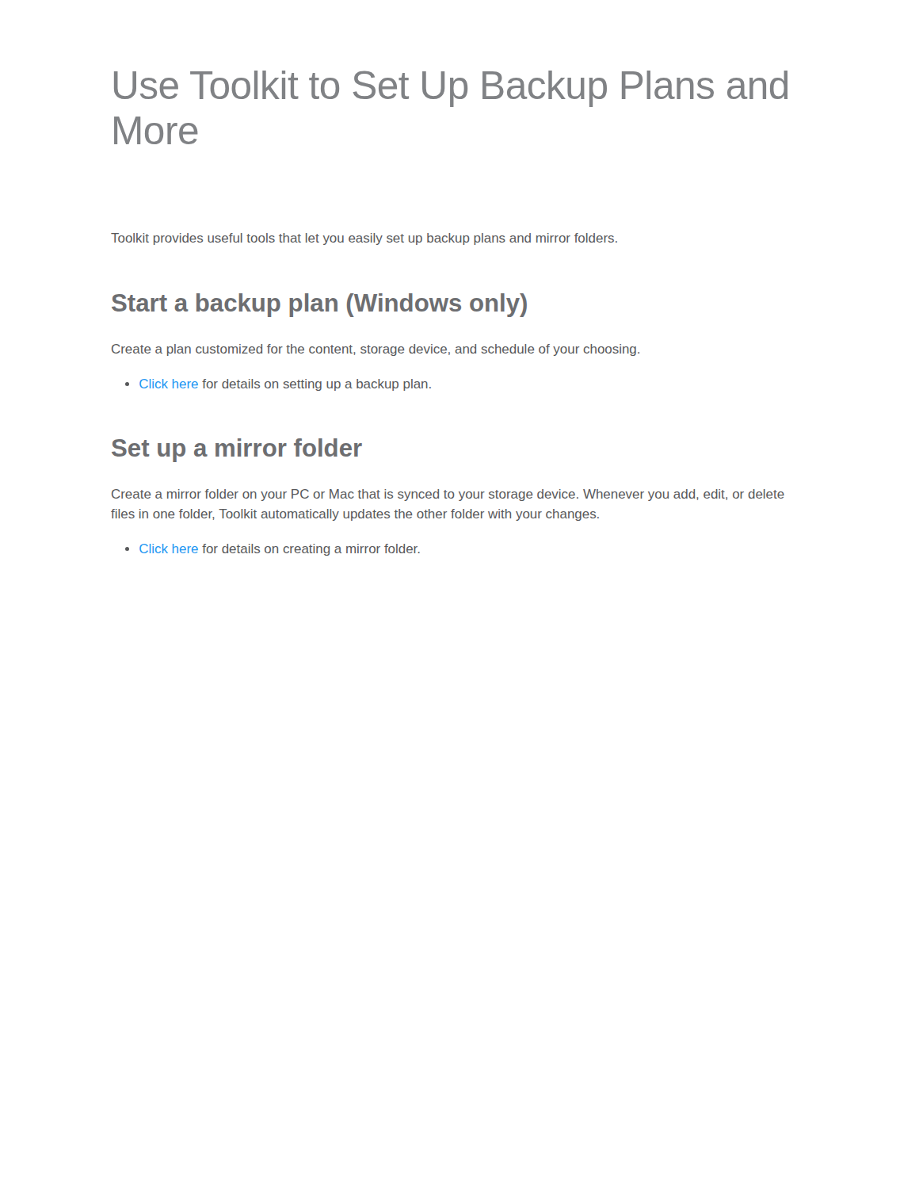Use Toolkit to Set Up Backup Plans and More
Toolkit provides useful tools that let you easily set up backup plans and mirror folders.
Start a backup plan (Windows only)
Create a plan customized for the content, storage device, and schedule of your choosing.
Click here for details on setting up a backup plan.
Set up a mirror folder
Create a mirror folder on your PC or Mac that is synced to your storage device. Whenever you add, edit, or delete files in one folder, Toolkit automatically updates the other folder with your changes.
Click here for details on creating a mirror folder.